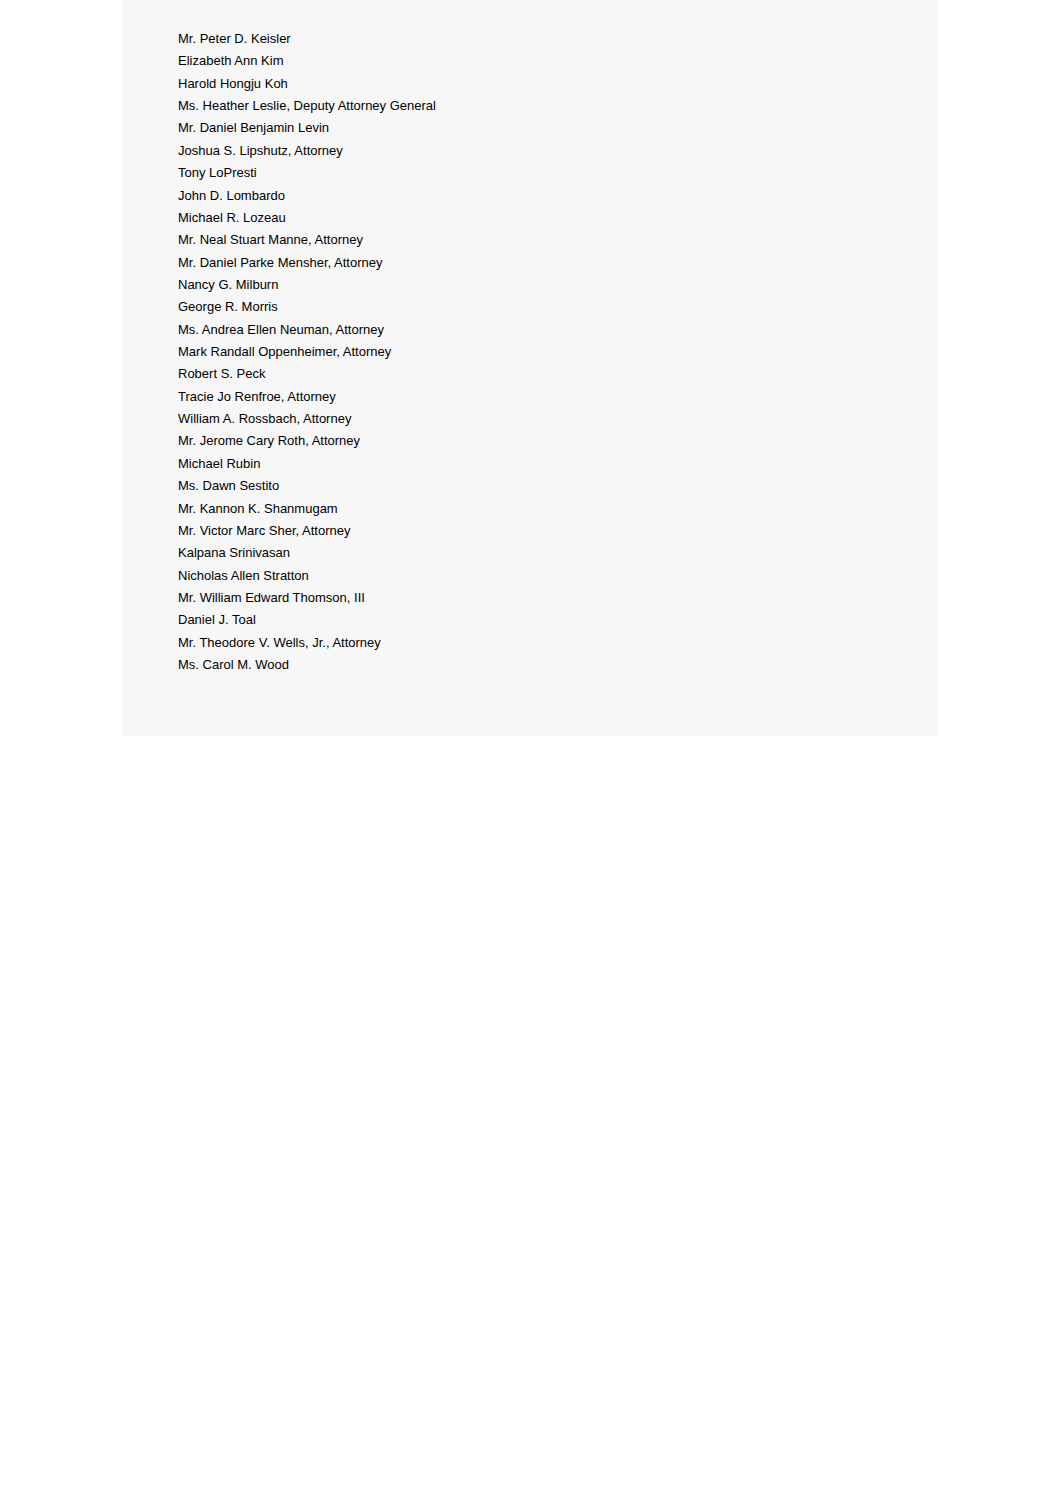Mr. Peter D. Keisler
Elizabeth Ann Kim
Harold Hongju Koh
Ms. Heather Leslie, Deputy Attorney General
Mr. Daniel Benjamin Levin
Joshua S. Lipshutz, Attorney
Tony LoPresti
John D. Lombardo
Michael R. Lozeau
Mr. Neal Stuart Manne, Attorney
Mr. Daniel Parke Mensher, Attorney
Nancy G. Milburn
George R. Morris
Ms. Andrea Ellen Neuman, Attorney
Mark Randall Oppenheimer, Attorney
Robert S. Peck
Tracie Jo Renfroe, Attorney
William A. Rossbach, Attorney
Mr. Jerome Cary Roth, Attorney
Michael Rubin
Ms. Dawn Sestito
Mr. Kannon K. Shanmugam
Mr. Victor Marc Sher, Attorney
Kalpana Srinivasan
Nicholas Allen Stratton
Mr. William Edward Thomson, III
Daniel J. Toal
Mr. Theodore V. Wells, Jr., Attorney
Ms. Carol M. Wood